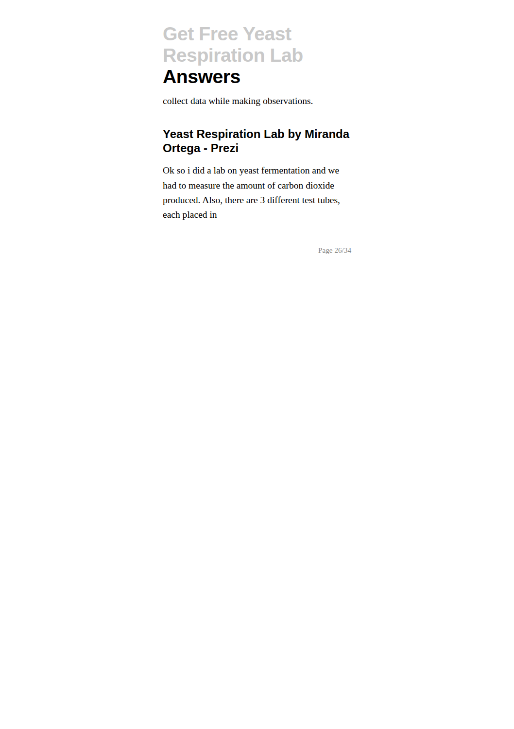Get Free Yeast Respiration Lab Answers
collect data while making observations.
Yeast Respiration Lab by Miranda Ortega - Prezi
Ok so i did a lab on yeast fermentation and we had to measure the amount of carbon dioxide produced. Also, there are 3 different test tubes, each placed in
Page 26/34